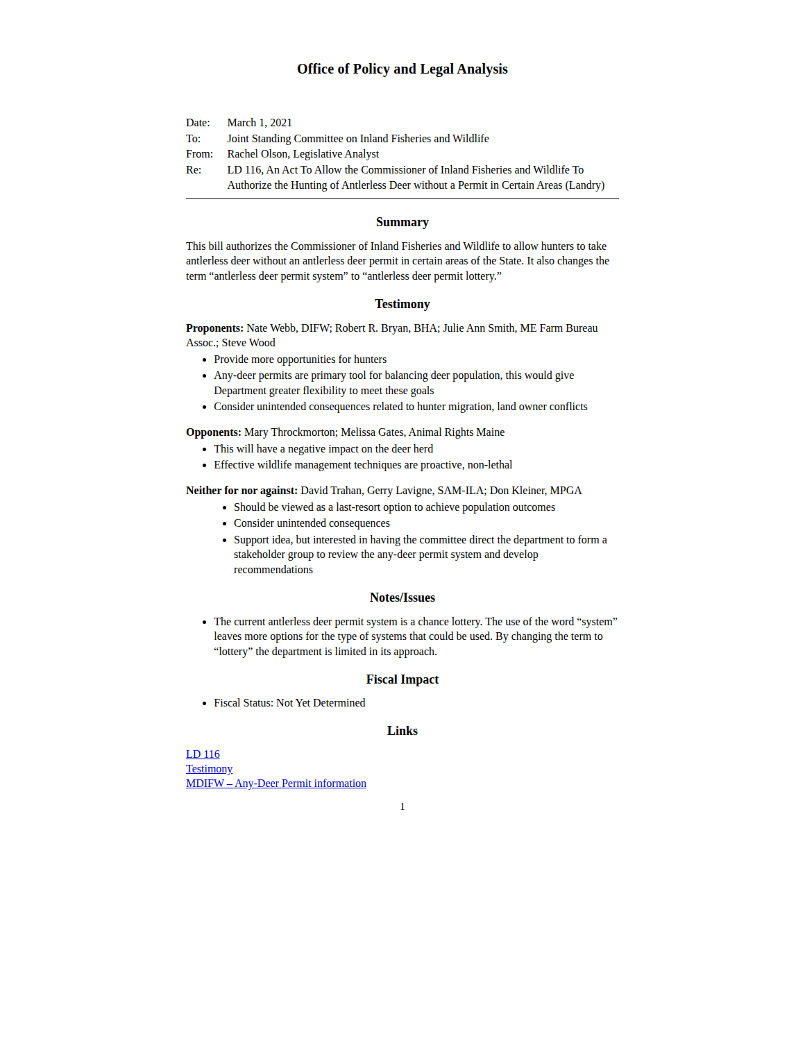Office of Policy and Legal Analysis
| Date: | March 1, 2021 |
| To: | Joint Standing Committee on Inland Fisheries and Wildlife |
| From: | Rachel Olson, Legislative Analyst |
| Re: | LD 116, An Act To Allow the Commissioner of Inland Fisheries and Wildlife To Authorize the Hunting of Antlerless Deer without a Permit in Certain Areas (Landry) |
Summary
This bill authorizes the Commissioner of Inland Fisheries and Wildlife to allow hunters to take antlerless deer without an antlerless deer permit in certain areas of the State. It also changes the term “antlerless deer permit system” to “antlerless deer permit lottery.”
Testimony
Proponents: Nate Webb, DIFW; Robert R. Bryan, BHA; Julie Ann Smith, ME Farm Bureau Assoc.; Steve Wood
Provide more opportunities for hunters
Any-deer permits are primary tool for balancing deer population, this would give Department greater flexibility to meet these goals
Consider unintended consequences related to hunter migration, land owner conflicts
Opponents: Mary Throckmorton; Melissa Gates, Animal Rights Maine
This will have a negative impact on the deer herd
Effective wildlife management techniques are proactive, non-lethal
Neither for nor against: David Trahan, Gerry Lavigne, SAM-ILA; Don Kleiner, MPGA
Should be viewed as a last-resort option to achieve population outcomes
Consider unintended consequences
Support idea, but interested in having the committee direct the department to form a stakeholder group to review the any-deer permit system and develop recommendations
Notes/Issues
The current antlerless deer permit system is a chance lottery. The use of the word “system” leaves more options for the type of systems that could be used. By changing the term to “lottery” the department is limited in its approach.
Fiscal Impact
Fiscal Status: Not Yet Determined
Links
LD 116 Testimony MDIFW – Any-Deer Permit information
1